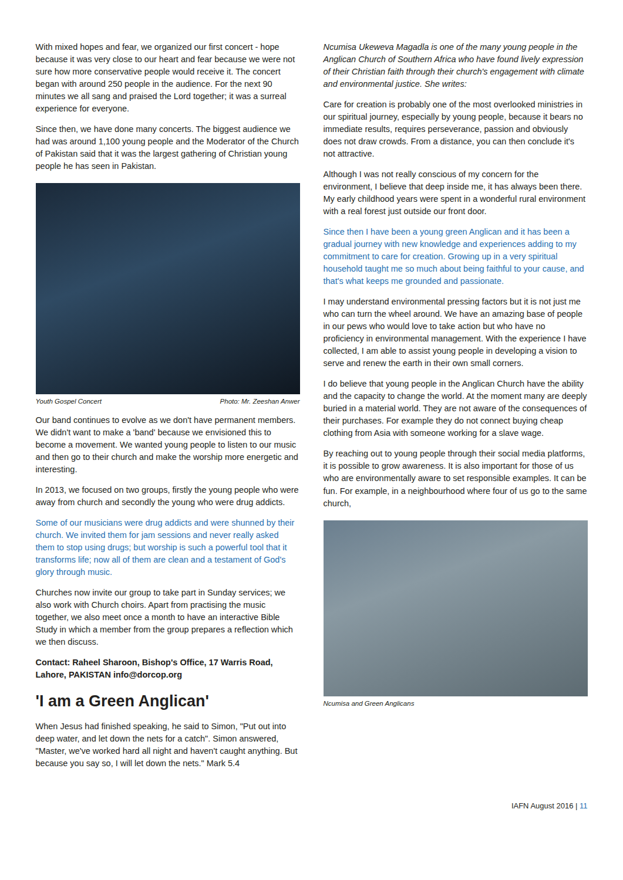With mixed hopes and fear, we organized our first concert - hope because it was very close to our heart and fear because we were not sure how more conservative people would receive it. The concert began with around 250 people in the audience. For the next 90 minutes we all sang and praised the Lord together; it was a surreal experience for everyone.
Since then, we have done many concerts. The biggest audience we had was around 1,100 young people and the Moderator of the Church of Pakistan said that it was the largest gathering of Christian young people he has seen in Pakistan.
Youth Gospel Concert Photo: Mr. Zeeshan Anwer
Our band continues to evolve as we don't have permanent members. We didn't want to make a 'band' because we envisioned this to become a movement. We wanted young people to listen to our music and then go to their church and make the worship more energetic and interesting.
In 2013, we focused on two groups, firstly the young people who were away from church and secondly the young who were drug addicts.
Some of our musicians were drug addicts and were shunned by their church. We invited them for jam sessions and never really asked them to stop using drugs; but worship is such a powerful tool that it transforms life; now all of them are clean and a testament of God's glory through music.
Churches now invite our group to take part in Sunday services; we also work with Church choirs. Apart from practising the music together, we also meet once a month to have an interactive Bible Study in which a member from the group prepares a reflection which we then discuss.
Contact: Raheel Sharoon, Bishop's Office, 17 Warris Road, Lahore, PAKISTAN info@dorcop.org
'I am a Green Anglican'
When Jesus had finished speaking, he said to Simon, "Put out into deep water, and let down the nets for a catch". Simon answered, "Master, we've worked hard all night and haven't caught anything. But because you say so, I will let down the nets." Mark 5.4
Ncumisa Ukeweva Magadla is one of the many young people in the Anglican Church of Southern Africa who have found lively expression of their Christian faith through their church's engagement with climate and environmental justice. She writes:
Care for creation is probably one of the most overlooked ministries in our spiritual journey, especially by young people, because it bears no immediate results, requires perseverance, passion and obviously does not draw crowds. From a distance, you can then conclude it's not attractive.
Although I was not really conscious of my concern for the environment, I believe that deep inside me, it has always been there. My early childhood years were spent in a wonderful rural environment with a real forest just outside our front door.
Since then I have been a young green Anglican and it has been a gradual journey with new knowledge and experiences adding to my commitment to care for creation. Growing up in a very spiritual household taught me so much about being faithful to your cause, and that's what keeps me grounded and passionate.
I may understand environmental pressing factors but it is not just me who can turn the wheel around. We have an amazing base of people in our pews who would love to take action but who have no proficiency in environmental management. With the experience I have collected, I am able to assist young people in developing a vision to serve and renew the earth in their own small corners.
I do believe that young people in the Anglican Church have the ability and the capacity to change the world. At the moment many are deeply buried in a material world. They are not aware of the consequences of their purchases. For example they do not connect buying cheap clothing from Asia with someone working for a slave wage.
By reaching out to young people through their social media platforms, it is possible to grow awareness. It is also important for those of us who are environmentally aware to set responsible examples. It can be fun. For example, in a neighbourhood where four of us go to the same church,
Ncumisa and Green Anglicans
IAFN August 2016 | 11